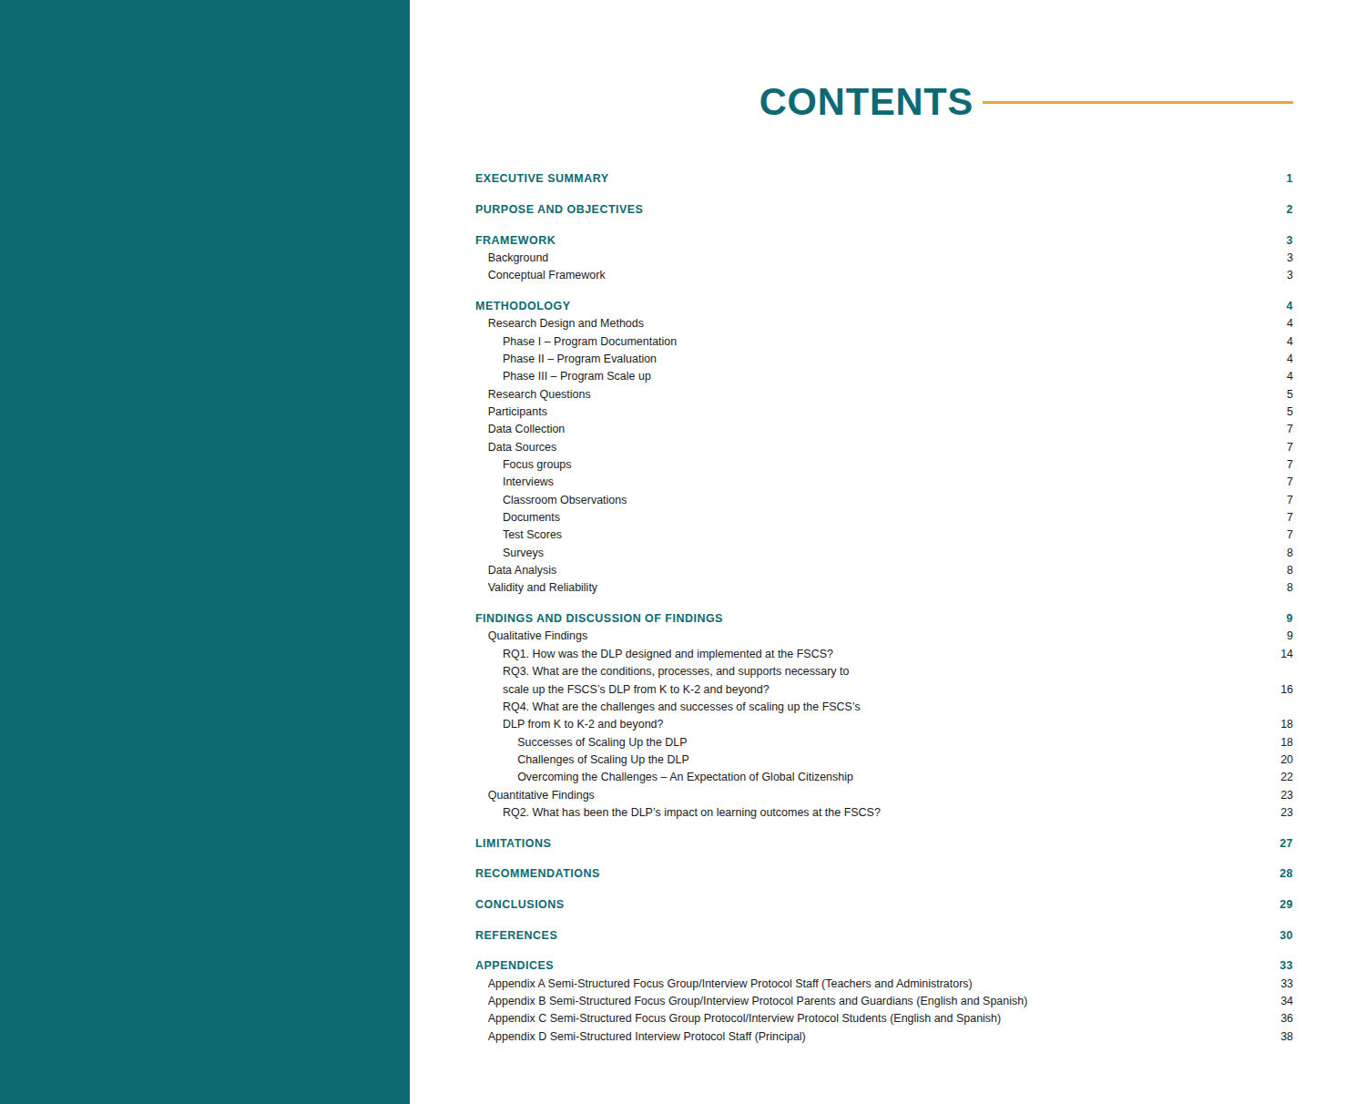CONTENTS
EXECUTIVE SUMMARY 1
PURPOSE AND OBJECTIVES 2
FRAMEWORK 3
Background 3
Conceptual Framework 3
METHODOLOGY 4
Research Design and Methods 4
Phase I – Program Documentation 4
Phase II – Program Evaluation 4
Phase III – Program Scale up 4
Research Questions 5
Participants 5
Data Collection 7
Data Sources 7
Focus groups 7
Interviews 7
Classroom Observations 7
Documents 7
Test Scores 7
Surveys 8
Data Analysis 8
Validity and Reliability 8
FINDINGS AND DISCUSSION OF FINDINGS 9
Qualitative Findings 9
RQ1. How was the DLP designed and implemented at the FSCS?14
RQ3. What are the conditions, processes, and supports necessary to
scale up the FSCS’s DLP from K to K-2 and beyond?16
RQ4. What are the challenges and successes of scaling up the FSCS’s
DLP from K to K-2 and beyond?18
Successes of Scaling Up the DLP 18
Challenges of Scaling Up the DLP 20
Overcoming the Challenges – An Expectation of Global Citizenship 22
Quantitative Findings 23
RQ2. What has been the DLP’s impact on learning outcomes at the FSCS?23
LIMITATIONS 27
RECOMMENDATIONS 28
CONCLUSIONS 29
REFERENCES 30
APPENDICES 33
Appendix A Semi-Structured Focus Group/Interview Protocol Staff (Teachers and Administrators) 33
Appendix B Semi-Structured Focus Group/Interview Protocol Parents and Guardians (English and Spanish) 34
Appendix C Semi-Structured Focus Group Protocol/Interview Protocol Students (English and Spanish) 36
Appendix D Semi-Structured Interview Protocol Staff (Principal) 38